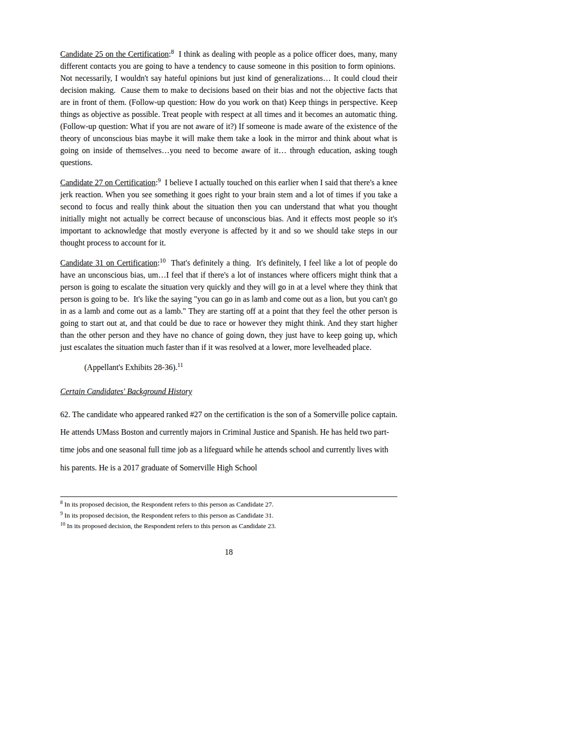Candidate 25 on the Certification:8 I think as dealing with people as a police officer does, many, many different contacts you are going to have a tendency to cause someone in this position to form opinions. Not necessarily, I wouldn't say hateful opinions but just kind of generalizations… It could cloud their decision making. Cause them to make to decisions based on their bias and not the objective facts that are in front of them. (Follow-up question: How do you work on that) Keep things in perspective. Keep things as objective as possible. Treat people with respect at all times and it becomes an automatic thing. (Follow-up question: What if you are not aware of it?) If someone is made aware of the existence of the theory of unconscious bias maybe it will make them take a look in the mirror and think about what is going on inside of themselves…you need to become aware of it… through education, asking tough questions.
Candidate 27 on Certification:9 I believe I actually touched on this earlier when I said that there's a knee jerk reaction. When you see something it goes right to your brain stem and a lot of times if you take a second to focus and really think about the situation then you can understand that what you thought initially might not actually be correct because of unconscious bias. And it effects most people so it's important to acknowledge that mostly everyone is affected by it and so we should take steps in our thought process to account for it.
Candidate 31 on Certification:10 That's definitely a thing. It's definitely, I feel like a lot of people do have an unconscious bias, um…I feel that if there's a lot of instances where officers might think that a person is going to escalate the situation very quickly and they will go in at a level where they think that person is going to be. It's like the saying "you can go in as lamb and come out as a lion, but you can't go in as a lamb and come out as a lamb." They are starting off at a point that they feel the other person is going to start out at, and that could be due to race or however they might think. And they start higher than the other person and they have no chance of going down, they just have to keep going up, which just escalates the situation much faster than if it was resolved at a lower, more levelheaded place.
(Appellant's Exhibits 28-36).11
Certain Candidates' Background History
62. The candidate who appeared ranked #27 on the certification is the son of a Somerville police captain. He attends UMass Boston and currently majors in Criminal Justice and Spanish. He has held two part-time jobs and one seasonal full time job as a lifeguard while he attends school and currently lives with his parents. He is a 2017 graduate of Somerville High School
8 In its proposed decision, the Respondent refers to this person as Candidate 27.
9 In its proposed decision, the Respondent refers to this person as Candidate 31.
10 In its proposed decision, the Respondent refers to this person as Candidate 23.
18